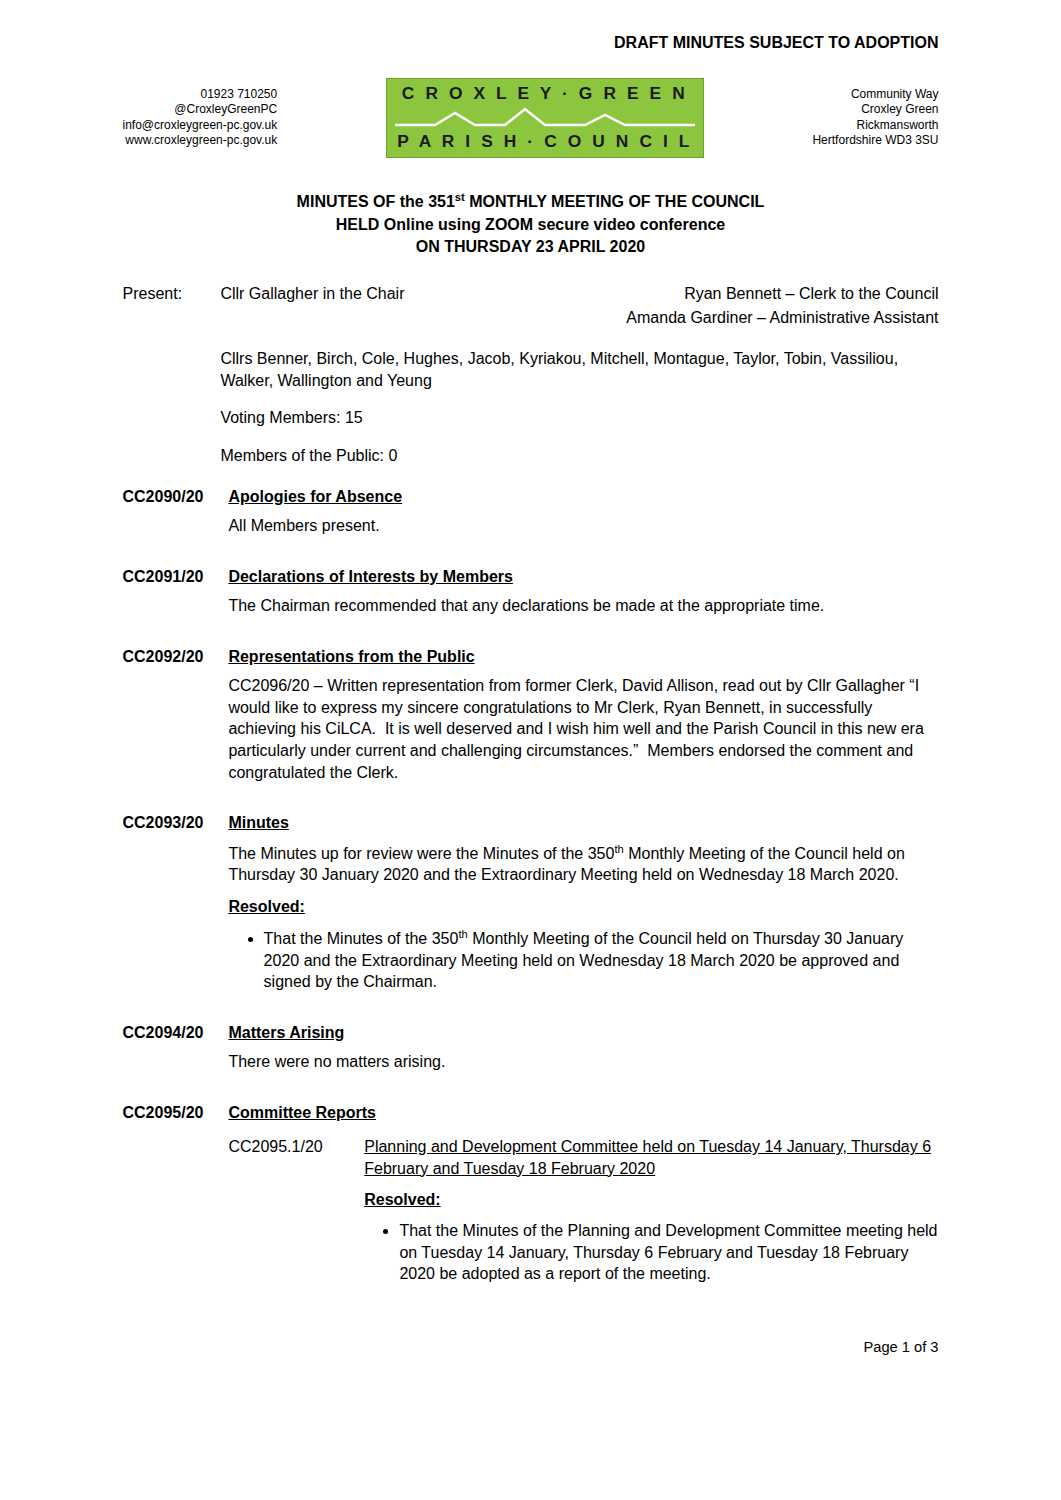DRAFT MINUTES SUBJECT TO ADOPTION
01923 710250
@CroxleyGreenPC
info@croxleygreen-pc.gov.uk
www.croxleygreen-pc.gov.uk
C R O X L E Y · G R E E N
P A R I S H · C O U N C I L
Community Way
Croxley Green
Rickmansworth
Hertfordshire WD3 3SU
MINUTES OF the 351st MONTHLY MEETING OF THE COUNCIL
HELD Online using ZOOM secure video conference
ON THURSDAY 23 APRIL 2020
| Present: | Cllr Gallagher in the Chair | Ryan Bennett – Clerk to the Council |
| | | Amanda Gardiner – Administrative Assistant |
Cllrs Benner, Birch, Cole, Hughes, Jacob, Kyriakou, Mitchell, Montague, Taylor, Tobin, Vassiliou, Walker, Wallington and Yeung
Voting Members: 15
Members of the Public: 0
CC2090/20
Apologies for Absence
All Members present.
CC2091/20
Declarations of Interests by Members
The Chairman recommended that any declarations be made at the appropriate time.
CC2092/20
Representations from the Public
CC2096/20 – Written representation from former Clerk, David Allison, read out by Cllr Gallagher “I would like to express my sincere congratulations to Mr Clerk, Ryan Bennett, in successfully achieving his CiLCA. It is well deserved and I wish him well and the Parish Council in this new era particularly under current and challenging circumstances.” Members endorsed the comment and congratulated the Clerk.
CC2093/20
Minutes
The Minutes up for review were the Minutes of the 350th Monthly Meeting of the Council held on Thursday 30 January 2020 and the Extraordinary Meeting held on Wednesday 18 March 2020.
Resolved:
That the Minutes of the 350th Monthly Meeting of the Council held on Thursday 30 January 2020 and the Extraordinary Meeting held on Wednesday 18 March 2020 be approved and signed by the Chairman.
CC2094/20
Matters Arising
There were no matters arising.
CC2095/20
Committee Reports
CC2095.1/20
Planning and Development Committee held on Tuesday 14 January, Thursday 6 February and Tuesday 18 February 2020
Resolved:
That the Minutes of the Planning and Development Committee meeting held on Tuesday 14 January, Thursday 6 February and Tuesday 18 February 2020 be adopted as a report of the meeting.
Page 1 of 3